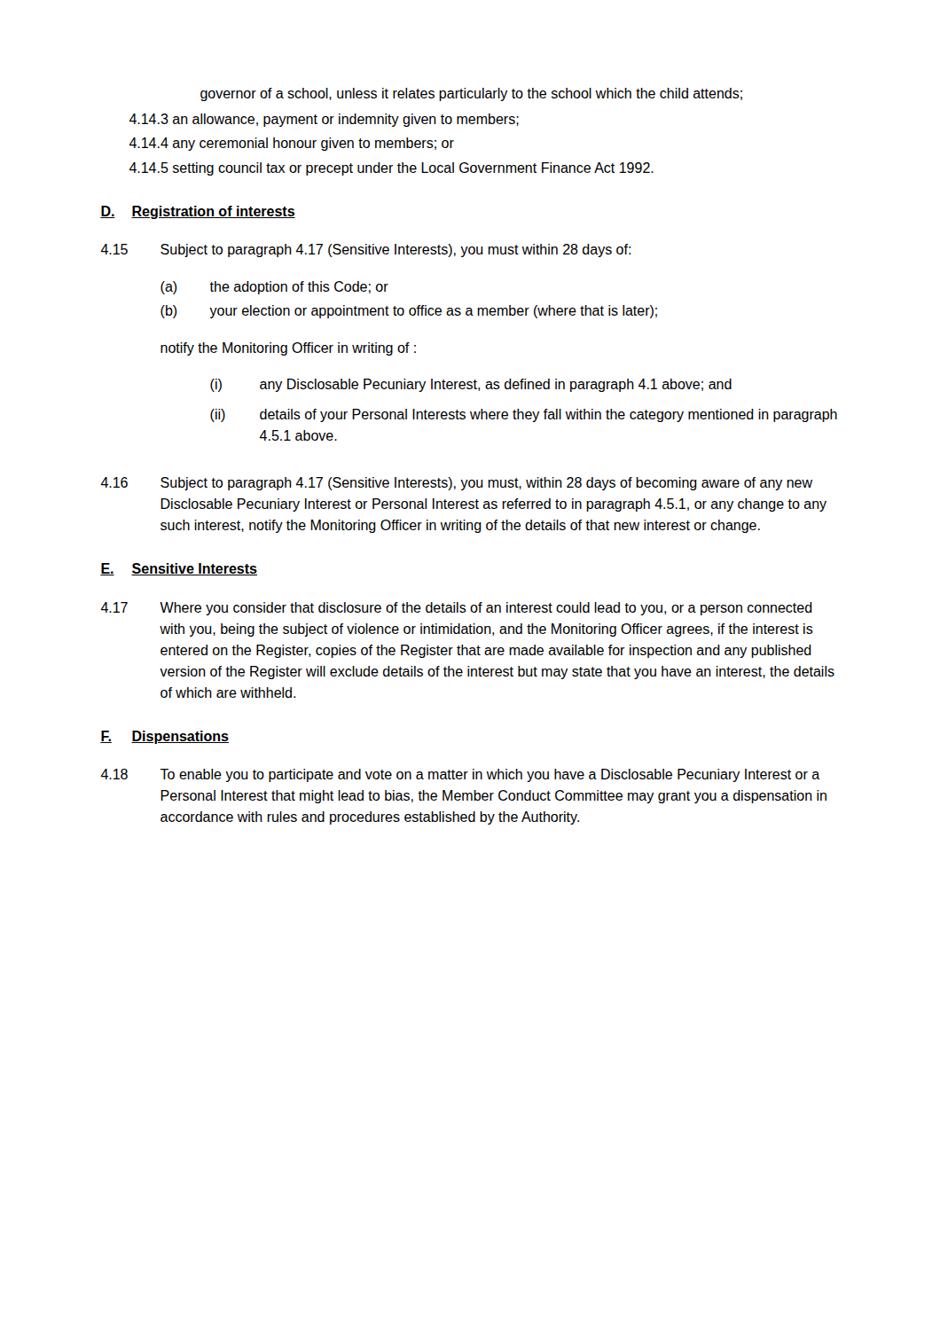governor of a school, unless it relates particularly to the school which the child attends;
4.14.3 an allowance, payment or indemnity given to members;
4.14.4 any ceremonial honour given to members; or
4.14.5 setting council tax or precept under the Local Government Finance Act 1992.
D. Registration of interests
4.15
Subject to paragraph 4.17 (Sensitive Interests), you must within 28 days of:
(a)
the adoption of this Code; or
(b)
your election or appointment to office as a member (where that is later);
notify the Monitoring Officer in writing of :
(i)
any Disclosable Pecuniary Interest, as defined in paragraph 4.1 above; and
(ii)
details of your Personal Interests where they fall within the category mentioned in paragraph 4.5.1 above.
4.16
Subject to paragraph 4.17 (Sensitive Interests), you must, within 28 days of becoming aware of any new Disclosable Pecuniary Interest or Personal Interest as referred to in paragraph 4.5.1, or any change to any such interest, notify the Monitoring Officer in writing of the details of that new interest or change.
E. Sensitive Interests
4.17
Where you consider that disclosure of the details of an interest could lead to you, or a person connected with you, being the subject of violence or intimidation, and the Monitoring Officer agrees, if the interest is entered on the Register, copies of the Register that are made available for inspection and any published version of the Register will exclude details of the interest but may state that you have an interest, the details of which are withheld.
F. Dispensations
4.18
To enable you to participate and vote on a matter in which you have a Disclosable Pecuniary Interest or a Personal Interest that might lead to bias, the Member Conduct Committee may grant you a dispensation in accordance with rules and procedures established by the Authority.